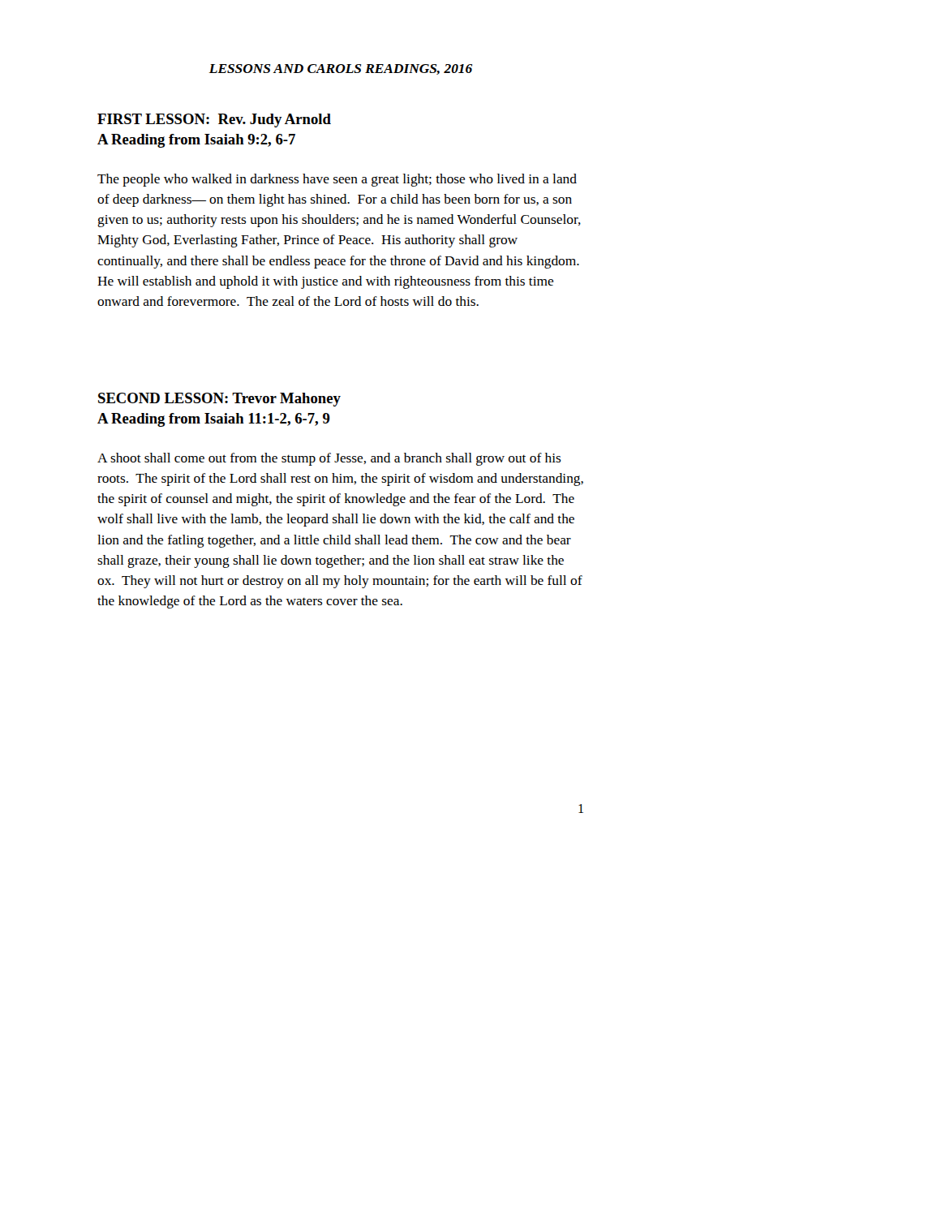LESSONS AND CAROLS READINGS, 2016
FIRST LESSON: Rev. Judy Arnold A Reading from Isaiah 9:2, 6-7
The people who walked in darkness have seen a great light; those who lived in a land of deep darkness— on them light has shined. For a child has been born for us, a son given to us; authority rests upon his shoulders; and he is named Wonderful Counselor, Mighty God, Everlasting Father, Prince of Peace. His authority shall grow continually, and there shall be endless peace for the throne of David and his kingdom. He will establish and uphold it with justice and with righteousness from this time onward and forevermore. The zeal of the Lord of hosts will do this.
SECOND LESSON: Trevor Mahoney A Reading from Isaiah 11:1-2, 6-7, 9
A shoot shall come out from the stump of Jesse, and a branch shall grow out of his roots. The spirit of the Lord shall rest on him, the spirit of wisdom and understanding, the spirit of counsel and might, the spirit of knowledge and the fear of the Lord. The wolf shall live with the lamb, the leopard shall lie down with the kid, the calf and the lion and the fatling together, and a little child shall lead them. The cow and the bear shall graze, their young shall lie down together; and the lion shall eat straw like the ox. They will not hurt or destroy on all my holy mountain; for the earth will be full of the knowledge of the Lord as the waters cover the sea.
1